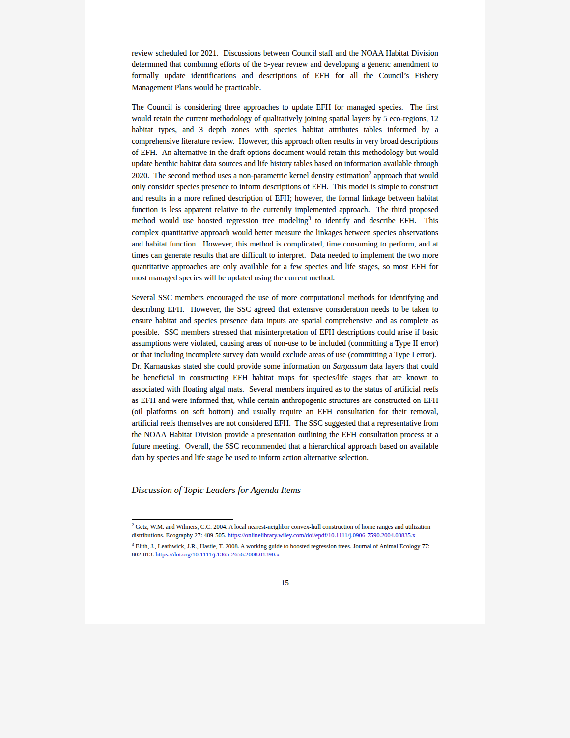review scheduled for 2021. Discussions between Council staff and the NOAA Habitat Division determined that combining efforts of the 5-year review and developing a generic amendment to formally update identifications and descriptions of EFH for all the Council’s Fishery Management Plans would be practicable.
The Council is considering three approaches to update EFH for managed species. The first would retain the current methodology of qualitatively joining spatial layers by 5 eco-regions, 12 habitat types, and 3 depth zones with species habitat attributes tables informed by a comprehensive literature review. However, this approach often results in very broad descriptions of EFH. An alternative in the draft options document would retain this methodology but would update benthic habitat data sources and life history tables based on information available through 2020. The second method uses a non-parametric kernel density estimation2 approach that would only consider species presence to inform descriptions of EFH. This model is simple to construct and results in a more refined description of EFH; however, the formal linkage between habitat function is less apparent relative to the currently implemented approach. The third proposed method would use boosted regression tree modeling3 to identify and describe EFH. This complex quantitative approach would better measure the linkages between species observations and habitat function. However, this method is complicated, time consuming to perform, and at times can generate results that are difficult to interpret. Data needed to implement the two more quantitative approaches are only available for a few species and life stages, so most EFH for most managed species will be updated using the current method.
Several SSC members encouraged the use of more computational methods for identifying and describing EFH. However, the SSC agreed that extensive consideration needs to be taken to ensure habitat and species presence data inputs are spatial comprehensive and as complete as possible. SSC members stressed that misinterpretation of EFH descriptions could arise if basic assumptions were violated, causing areas of non-use to be included (committing a Type II error) or that including incomplete survey data would exclude areas of use (committing a Type I error). Dr. Karnauskas stated she could provide some information on Sargassum data layers that could be beneficial in constructing EFH habitat maps for species/life stages that are known to associated with floating algal mats. Several members inquired as to the status of artificial reefs as EFH and were informed that, while certain anthropogenic structures are constructed on EFH (oil platforms on soft bottom) and usually require an EFH consultation for their removal, artificial reefs themselves are not considered EFH. The SSC suggested that a representative from the NOAA Habitat Division provide a presentation outlining the EFH consultation process at a future meeting. Overall, the SSC recommended that a hierarchical approach based on available data by species and life stage be used to inform action alternative selection.
Discussion of Topic Leaders for Agenda Items
2 Getz, W.M. and Wilmers, C.C. 2004. A local nearest-neighbor convex-hull construction of home ranges and utilization distributions. Ecography 27: 489-505. https://onlinelibrary.wiley.com/doi/epdf/10.1111/j.0906-7590.2004.03835.x
3 Elith, J., Leathwick, J.R., Hastie, T. 2008. A working guide to boosted regression trees. Journal of Animal Ecology 77: 802-813. https://doi.org/10.1111/j.1365-2656.2008.01390.x
15